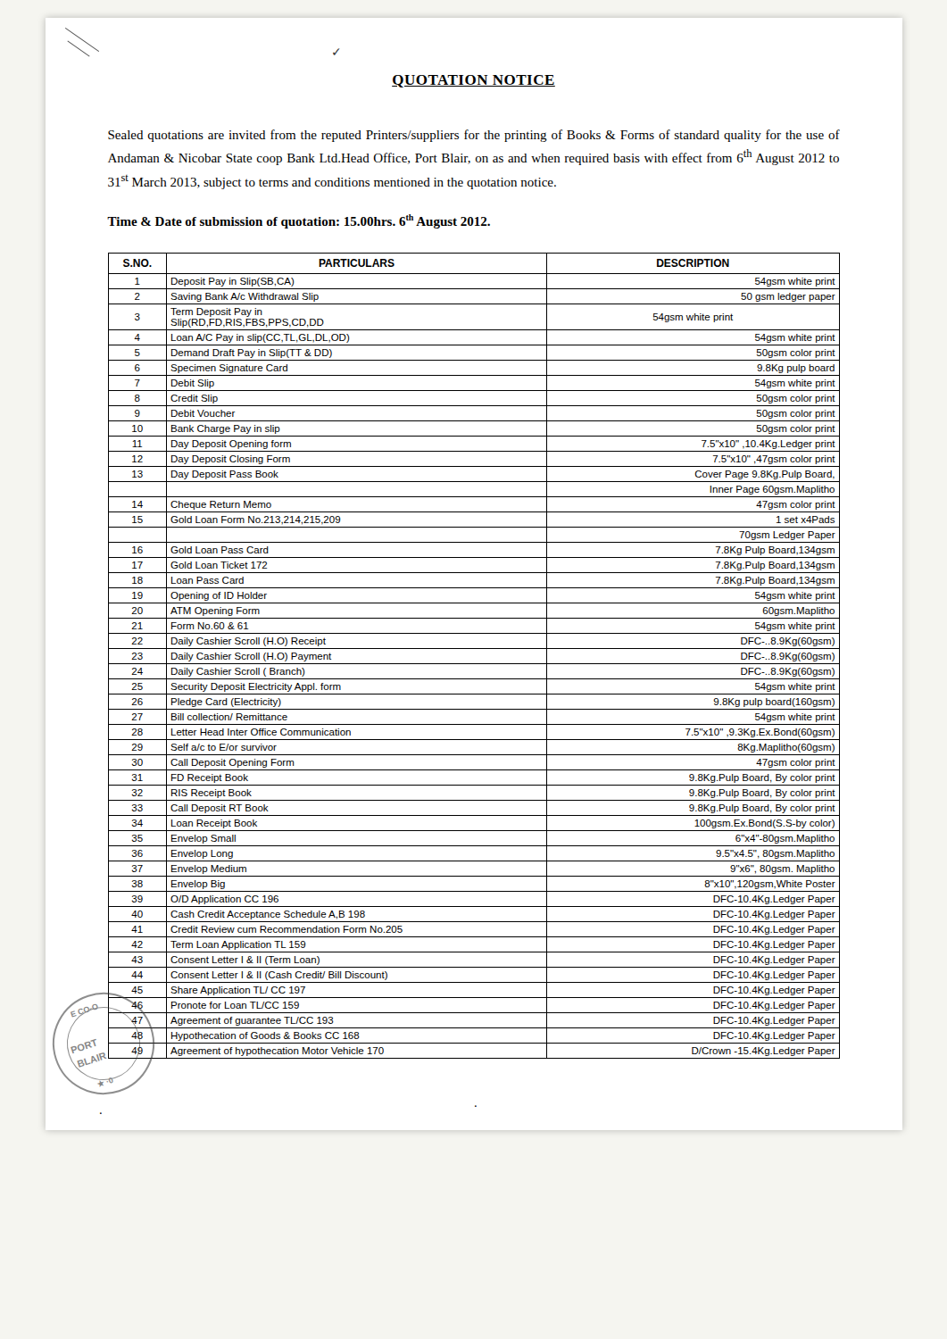✓
QUOTATION NOTICE
Sealed quotations are invited from the reputed Printers/suppliers for the printing of Books & Forms of standard quality for the use of Andaman & Nicobar State coop Bank Ltd.Head Office, Port Blair, on as and when required basis with effect from 6th August 2012 to 31st March 2013, subject to terms and conditions mentioned in the quotation notice.
Time & Date of submission of quotation: 15.00hrs. 6th August 2012.
| S.NO. | PARTICULARS | DESCRIPTION |
| --- | --- | --- |
| 1 | Deposit Pay in Slip(SB,CA) | 54gsm white print |
| 2 | Saving Bank A/c Withdrawal Slip | 50 gsm ledger paper |
| 3 | Term Deposit Pay in Slip(RD,FD,RIS,FBS,PPS,CD,DD | 54gsm white print |
| 4 | Loan A/C Pay in slip(CC,TL,GL,DL,OD) | 54gsm white print |
| 5 | Demand Draft Pay in Slip(TT & DD) | 50gsm color print |
| 6 | Specimen Signature Card | 9.8Kg pulp board |
| 7 | Debit Slip | 54gsm white print |
| 8 | Credit Slip | 50gsm color print |
| 9 | Debit Voucher | 50gsm color print |
| 10 | Bank Charge Pay in slip | 50gsm color print |
| 11 | Day Deposit Opening form | 7.5"x10" ,10.4Kg.Ledger print |
| 12 | Day Deposit Closing Form | 7.5"x10" ,47gsm color print |
| 13 | Day Deposit Pass Book | Cover Page 9.8Kg.Pulp Board, |
| | | Inner Page 60gsm.Maplitho |
| 14 | Cheque Return Memo | 47gsm color print |
| 15 | Gold Loan Form No.213,214,215,209 | 1 set x4Pads |
| | | 70gsm Ledger Paper |
| 16 | Gold Loan Pass Card | 7.8Kg Pulp Board,134gsm |
| 17 | Gold Loan Ticket 172 | 7.8Kg.Pulp Board,134gsm |
| 18 | Loan Pass Card | 7.8Kg.Pulp Board,134gsm |
| 19 | Opening of ID Holder | 54gsm white print |
| 20 | ATM Opening Form | 60gsm.Maplitho |
| 21 | Form No.60 & 61 | 54gsm white print |
| 22 | Daily Cashier Scroll (H.O) Receipt | DFC-..8.9Kg(60gsm) |
| 23 | Daily Cashier Scroll (H.O) Payment | DFC-..8.9Kg(60gsm) |
| 24 | Daily Cashier Scroll ( Branch) | DFC-..8.9Kg(60gsm) |
| 25 | Security Deposit Electricity Appl. form | 54gsm white print |
| 26 | Pledge Card (Electricity) | 9.8Kg pulp board(160gsm) |
| 27 | Bill collection/ Remittance | 54gsm white print |
| 28 | Letter Head Inter Office Communication | 7.5"x10" ,9.3Kg.Ex.Bond(60gsm) |
| 29 | Self a/c to E/or survivor | 8Kg.Maplitho(60gsm) |
| 30 | Call Deposit Opening Form | 47gsm color print |
| 31 | FD Receipt Book | 9.8Kg.Pulp Board, By color print |
| 32 | RIS Receipt Book | 9.8Kg.Pulp Board, By color print |
| 33 | Call Deposit RT Book | 9.8Kg.Pulp Board, By color print |
| 34 | Loan Receipt Book | 100gsm.Ex.Bond(S.S-by color) |
| 35 | Envelop Small | 6"x4"-80gsm.Maplitho |
| 36 | Envelop Long | 9.5"x4.5", 80gsm.Maplitho |
| 37 | Envelop Medium | 9"x6", 80gsm. Maplitho |
| 38 | Envelop Big | 8"x10",120gsm,White Poster |
| 39 | O/D Application CC 196 | DFC-10.4Kg.Ledger Paper |
| 40 | Cash Credit Acceptance Schedule A,B 198 | DFC-10.4Kg.Ledger Paper |
| 41 | Credit Review cum Recommendation Form No.205 | DFC-10.4Kg.Ledger Paper |
| 42 | Term Loan Application TL 159 | DFC-10.4Kg.Ledger Paper |
| 43 | Consent Letter I & II (Term Loan) | DFC-10.4Kg.Ledger Paper |
| 44 | Consent Letter I & II (Cash Credit/ Bill Discount) | DFC-10.4Kg.Ledger Paper |
| 45 | Share Application TL/ CC 197 | DFC-10.4Kg.Ledger Paper |
| 46 | Pronote for Loan TL/CC 159 | DFC-10.4Kg.Ledger Paper |
| 47 | Agreement of guarantee TL/CC 193 | DFC-10.4Kg.Ledger Paper |
| 48 | Hypothecation of Goods & Books CC 168 | DFC-10.4Kg.Ledger Paper |
| 49 | Agreement of hypothecation Motor Vehicle 170 | D/Crown -15.4Kg.Ledger Paper |
E CO-O PORT BLAIR ★ ·0
·
·